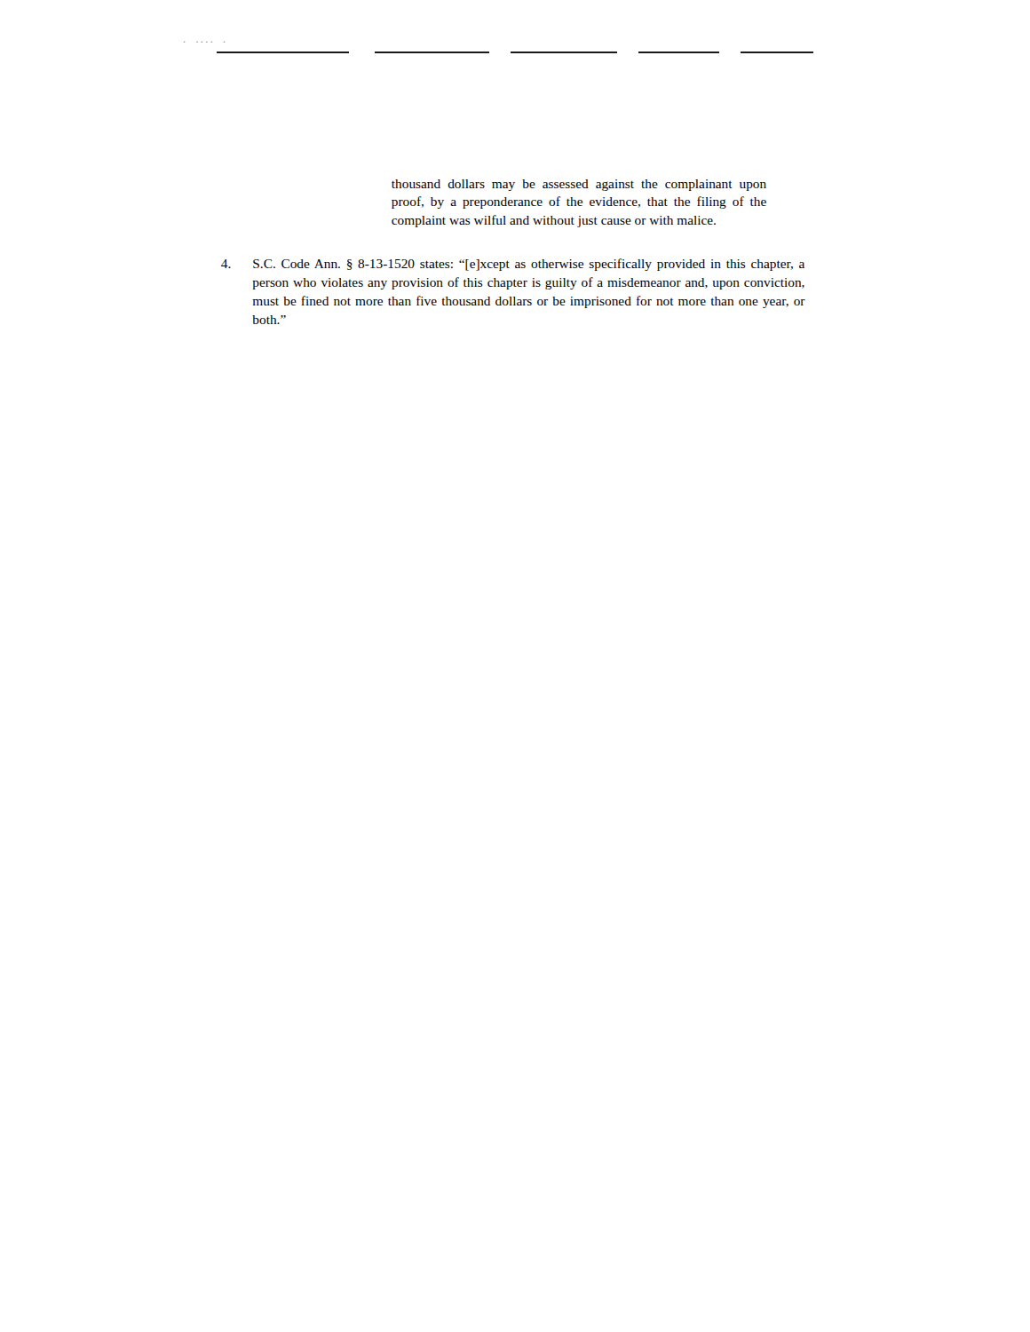· ···· ·
thousand dollars may be assessed against the complainant upon proof, by a preponderance of the evidence, that the filing of the complaint was wilful and without just cause or with malice.
4. S.C. Code Ann. § 8-13-1520 states: “[e]xcept as otherwise specifically provided in this chapter, a person who violates any provision of this chapter is guilty of a misdemeanor and, upon conviction, must be fined not more than five thousand dollars or be imprisoned for not more than one year, or both.”